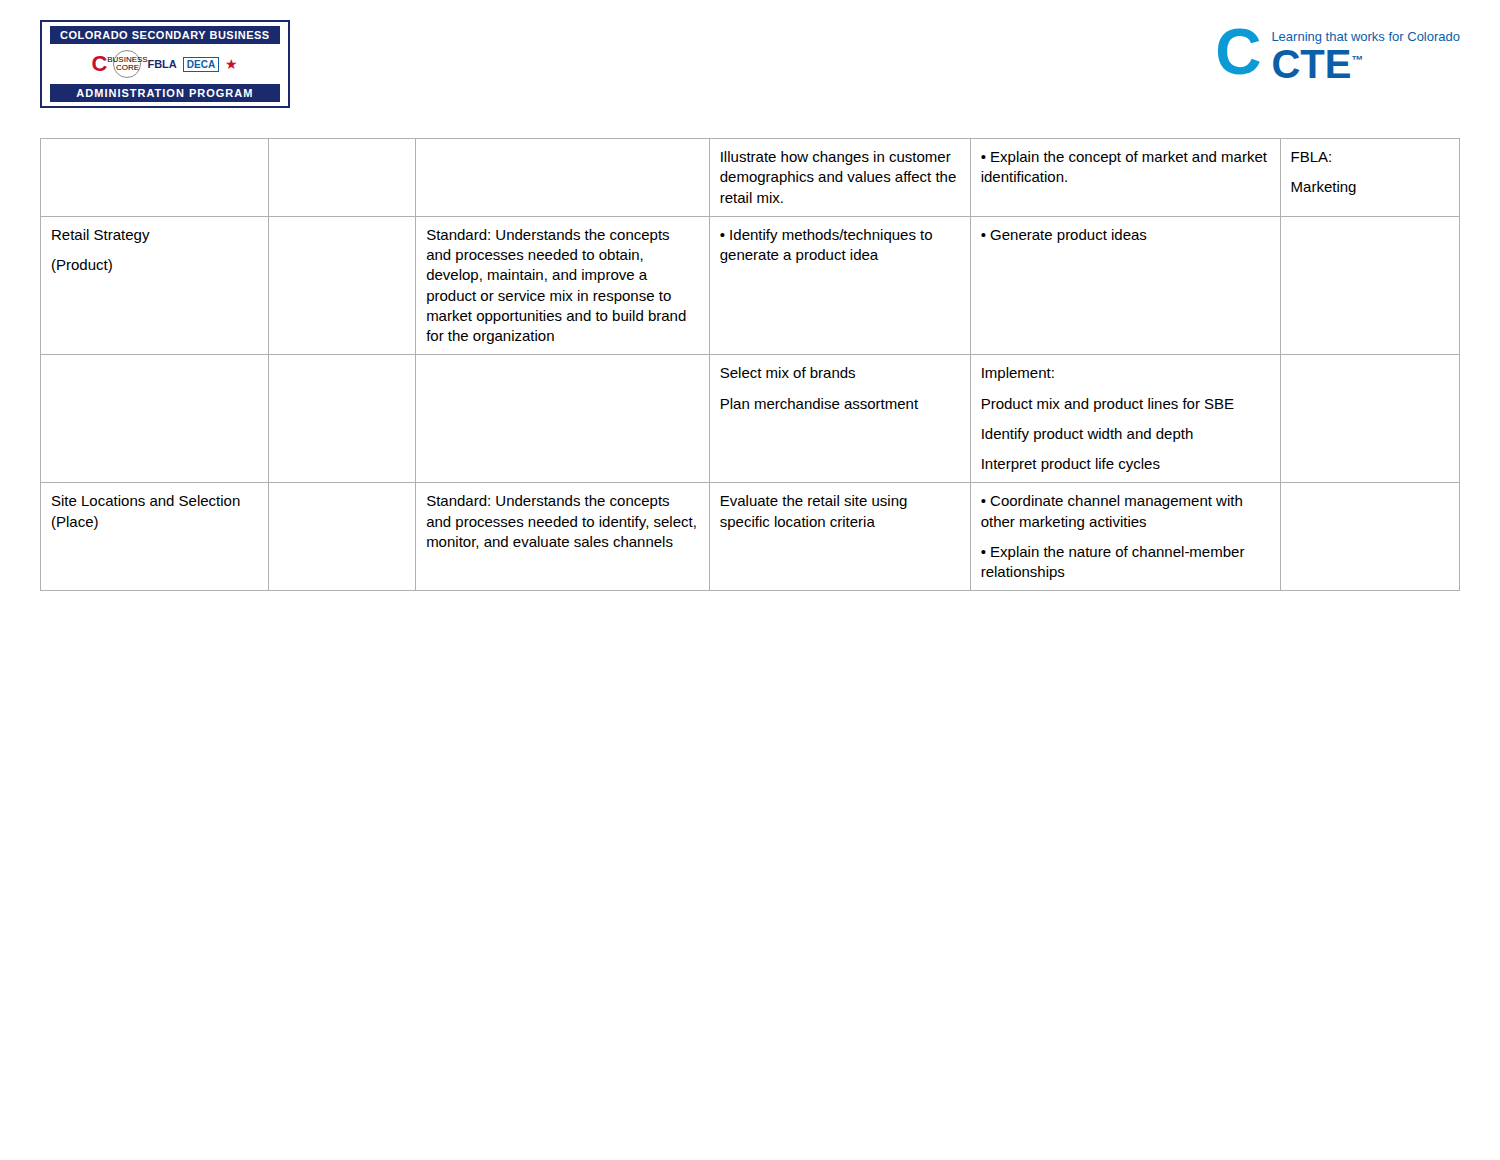COLORADO SECONDARY BUSINESS
C BUSINESS CORE FBLA DECA ★
ADMINISTRATION PROGRAM
C
Learning that works for Colorado
CTE™
| | | | Illustrate how changes in customer demographics and values affect the retail mix. | • Explain the concept of market and market identification. | FBLA: Marketing |
| Retail Strategy (Product) | | Standard: Understands the concepts and processes needed to obtain, develop, maintain, and improve a product or service mix in response to market opportunities and to build brand for the organization | • Identify methods/techniques to generate a product idea | • Generate product ideas | |
| | | | Select mix of brands Plan merchandise assortment | Implement: Product mix and product lines for SBE Identify product width and depth Interpret product life cycles | |
| Site Locations and Selection (Place) | | Standard: Understands the concepts and processes needed to identify, select, monitor, and evaluate sales channels | Evaluate the retail site using specific location criteria | • Coordinate channel management with other marketing activities • Explain the nature of channel-member relationships | |